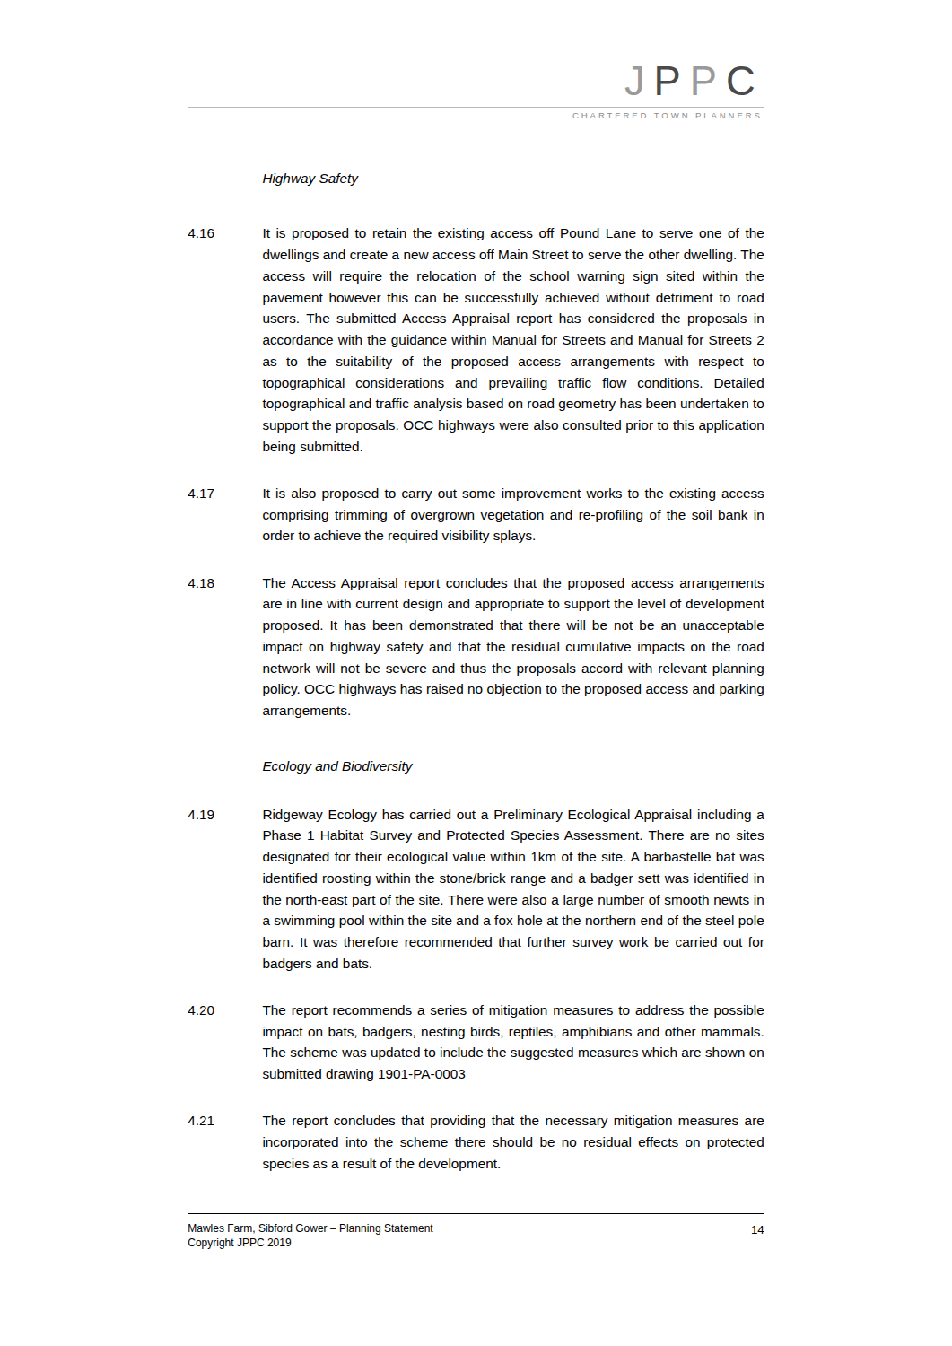JPPC
CHARTERED TOWN PLANNERS
Highway Safety
4.16
It is proposed to retain the existing access off Pound Lane to serve one of the dwellings and create a new access off Main Street to serve the other dwelling. The access will require the relocation of the school warning sign sited within the pavement however this can be successfully achieved without detriment to road users. The submitted Access Appraisal report has considered the proposals in accordance with the guidance within Manual for Streets and Manual for Streets 2 as to the suitability of the proposed access arrangements with respect to topographical considerations and prevailing traffic flow conditions. Detailed topographical and traffic analysis based on road geometry has been undertaken to support the proposals. OCC highways were also consulted prior to this application being submitted.
4.17
It is also proposed to carry out some improvement works to the existing access comprising trimming of overgrown vegetation and re-profiling of the soil bank in order to achieve the required visibility splays.
4.18
The Access Appraisal report concludes that the proposed access arrangements are in line with current design and appropriate to support the level of development proposed. It has been demonstrated that there will be not be an unacceptable impact on highway safety and that the residual cumulative impacts on the road network will not be severe and thus the proposals accord with relevant planning policy. OCC highways has raised no objection to the proposed access and parking arrangements.
Ecology and Biodiversity
4.19
Ridgeway Ecology has carried out a Preliminary Ecological Appraisal including a Phase 1 Habitat Survey and Protected Species Assessment. There are no sites designated for their ecological value within 1km of the site. A barbastelle bat was identified roosting within the stone/brick range and a badger sett was identified in the north-east part of the site. There were also a large number of smooth newts in a swimming pool within the site and a fox hole at the northern end of the steel pole barn. It was therefore recommended that further survey work be carried out for badgers and bats.
4.20
The report recommends a series of mitigation measures to address the possible impact on bats, badgers, nesting birds, reptiles, amphibians and other mammals. The scheme was updated to include the suggested measures which are shown on submitted drawing 1901-PA-0003
4.21
The report concludes that providing that the necessary mitigation measures are incorporated into the scheme there should be no residual effects on protected species as a result of the development.
Mawles Farm, Sibford Gower – Planning Statement
Copyright JPPC 2019
14